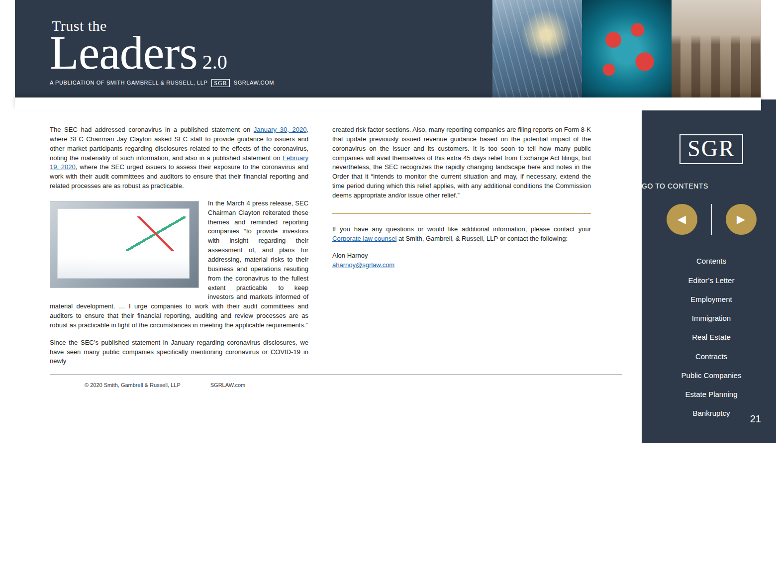Trust the
Leaders2.0
A PUBLICATION OF SMITH GAMBRELL & RUSSELL, LLP SGR SGRLAW.COM
The SEC had addressed coronavirus in a published statement on January 30, 2020, where SEC Chairman Jay Clayton asked SEC staff to provide guidance to issuers and other market participants regarding disclosures related to the effects of the coronavirus, noting the materiality of such information, and also in a published statement on February 19, 2020, where the SEC urged issuers to assess their exposure to the coronavirus and work with their audit committees and auditors to ensure that their financial reporting and related processes are as robust as practicable.
In the March 4 press release, SEC Chairman Clayton reiterated these themes and reminded reporting companies “to provide investors with insight regarding their assessment of, and plans for addressing, material risks to their business and operations resulting from the coronavirus to the fullest extent practicable to keep investors and markets informed of material development. … I urge companies to work with their audit committees and auditors to ensure that their financial reporting, auditing and review processes are as robust as practicable in light of the circumstances in meeting the applicable requirements.”
Since the SEC’s published statement in January regarding coronavirus disclosures, we have seen many public companies specifically mentioning coronavirus or COVID-19 in newly
created risk factor sections. Also, many reporting companies are filing reports on Form 8-K that update previously issued revenue guidance based on the potential impact of the coronavirus on the issuer and its customers. It is too soon to tell how many public companies will avail themselves of this extra 45 days relief from Exchange Act filings, but nevertheless, the SEC recognizes the rapidly changing landscape here and notes in the Order that it “intends to monitor the current situation and may, if necessary, extend the time period during which this relief applies, with any additional conditions the Commission deems appropriate and/or issue other relief.”
If you have any questions or would like additional information, please contact your Corporate law counsel at Smith, Gambrell, & Russell, LLP or contact the following:
Alon Harnoy
aharnoy@sgrlaw.com
© 2020 Smith, Gambrell & Russell, LLP SGRLAW.com
SGR
GO TO CONTENTS
◀ ▶
Contents
Editor’s Letter
Employment
Immigration
Real Estate
Contracts
Public Companies
Estate Planning
Bankruptcy
21